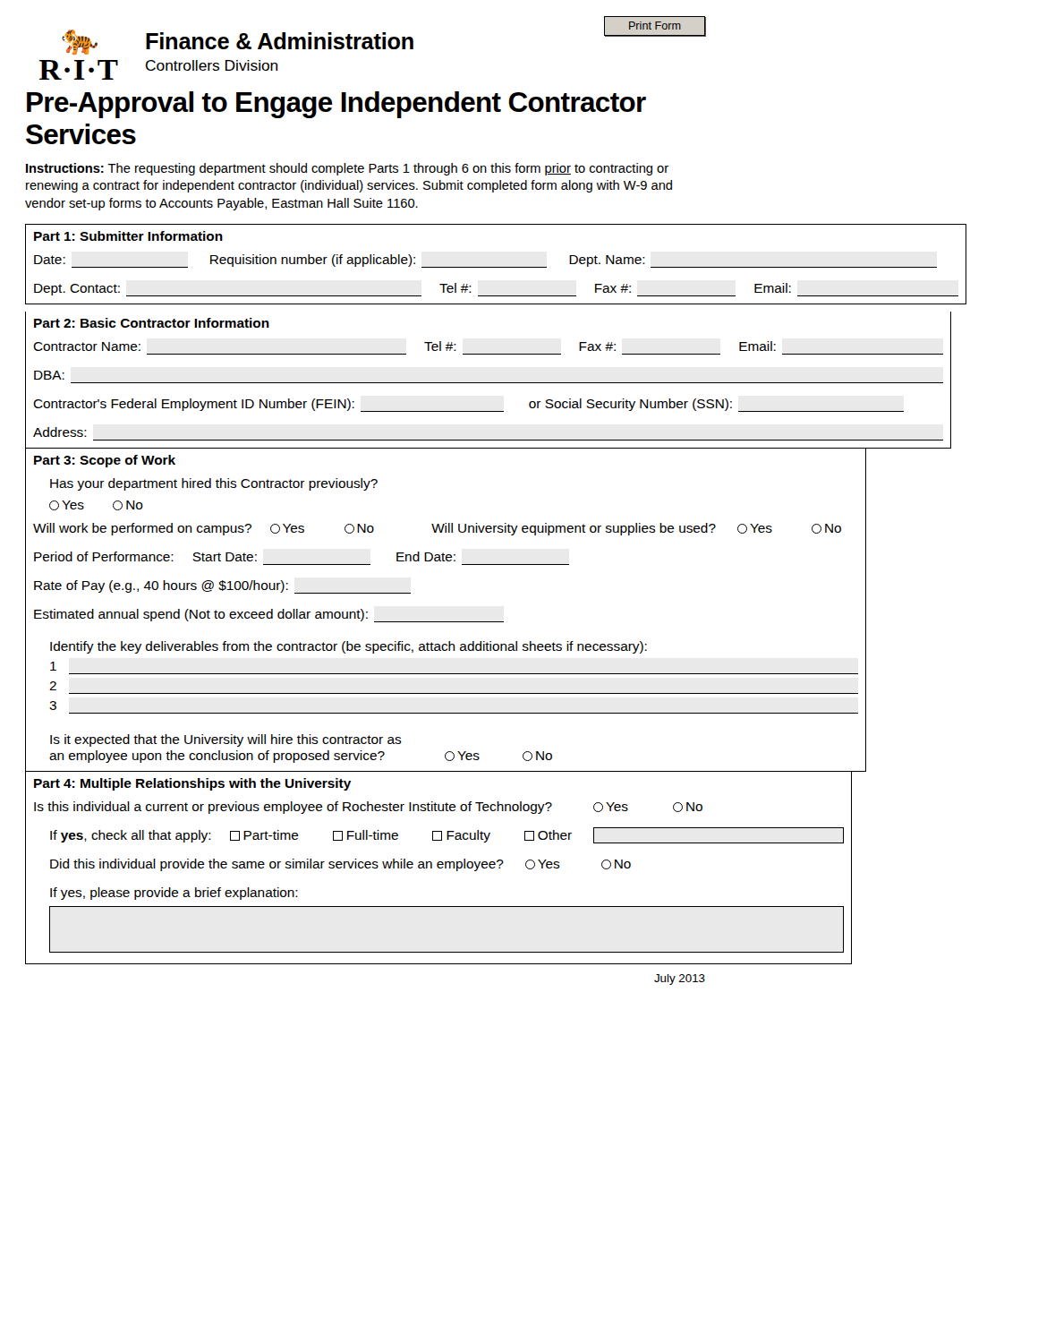Print Form
🐅
R·I·T
Finance & Administration
Controllers Division
Pre-Approval to Engage Independent Contractor Services
Instructions: The requesting department should complete Parts 1 through 6 on this form prior to contracting or renewing a contract for independent contractor (individual) services. Submit completed form along with W-9 and vendor set-up forms to Accounts Payable, Eastman Hall Suite 1160.
| Part 1: Submitter Information |
| Date: Requisition number (if applicable): Dept. Name: |
| Dept. Contact: Tel #: Fax #: Email: |
| Part 2: Basic Contractor Information |
| Contractor Name: Tel #: Fax #: Email: |
| DBA: |
| Contractor's Federal Employment ID Number (FEIN): or Social Security Number (SSN): |
| Address: |
| Part 3: Scope of Work |
| Has your department hired this Contractor previously? Yes No |
| Will work be performed on campus? Yes No Will University equipment or supplies be used? Yes No |
| Period of Performance: Start Date: End Date: |
| Rate of Pay (e.g., 40 hours @ $100/hour): |
| Estimated annual spend (Not to exceed dollar amount): |
| Identify the key deliverables from the contractor (be specific, attach additional sheets if necessary): 1 2 3 |
| Is it expected that the University will hire this contractor as an employee upon the conclusion of proposed service? Yes No |
| Part 4: Multiple Relationships with the University |
| Is this individual a current or previous employee of Rochester Institute of Technology? Yes No |
| If yes , check all that apply: Part-time Full-time Faculty Other |
| Did this individual provide the same or similar services while an employee? Yes No |
| If yes, please provide a brief explanation: |
July 2013